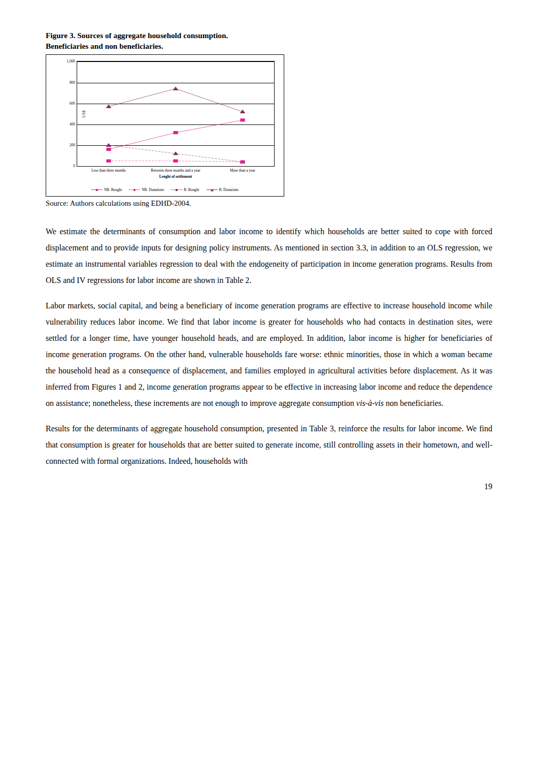Figure 3. Sources of aggregate household consumption.
Beneficiaries and non beneficiaries.
US$
1,000
800
600
400
200
0 Less than three months Between three months and a year More than a year Lenght of settlement
NB. Bought NB. Donations B. Bought B. Donations
Source: Authors calculations using EDHD-2004.
We estimate the determinants of consumption and labor income to identify which households are better suited to cope with forced displacement and to provide inputs for designing policy instruments. As mentioned in section 3.3, in addition to an OLS regression, we estimate an instrumental variables regression to deal with the endogeneity of participation in income generation programs. Results from OLS and IV regressions for labor income are shown in Table 2.
Labor markets, social capital, and being a beneficiary of income generation programs are effective to increase household income while vulnerability reduces labor income. We find that labor income is greater for households who had contacts in destination sites, were settled for a longer time, have younger household heads, and are employed. In addition, labor income is higher for beneficiaries of income generation programs. On the other hand, vulnerable households fare worse: ethnic minorities, those in which a woman became the household head as a consequence of displacement, and families employed in agricultural activities before displacement. As it was inferred from Figures 1 and 2, income generation programs appear to be effective in increasing labor income and reduce the dependence on assistance; nonetheless, these increments are not enough to improve aggregate consumption vis-à-vis non beneficiaries.
Results for the determinants of aggregate household consumption, presented in Table 3, reinforce the results for labor income. We find that consumption is greater for households that are better suited to generate income, still controlling assets in their hometown, and well-connected with formal organizations. Indeed, households with
19